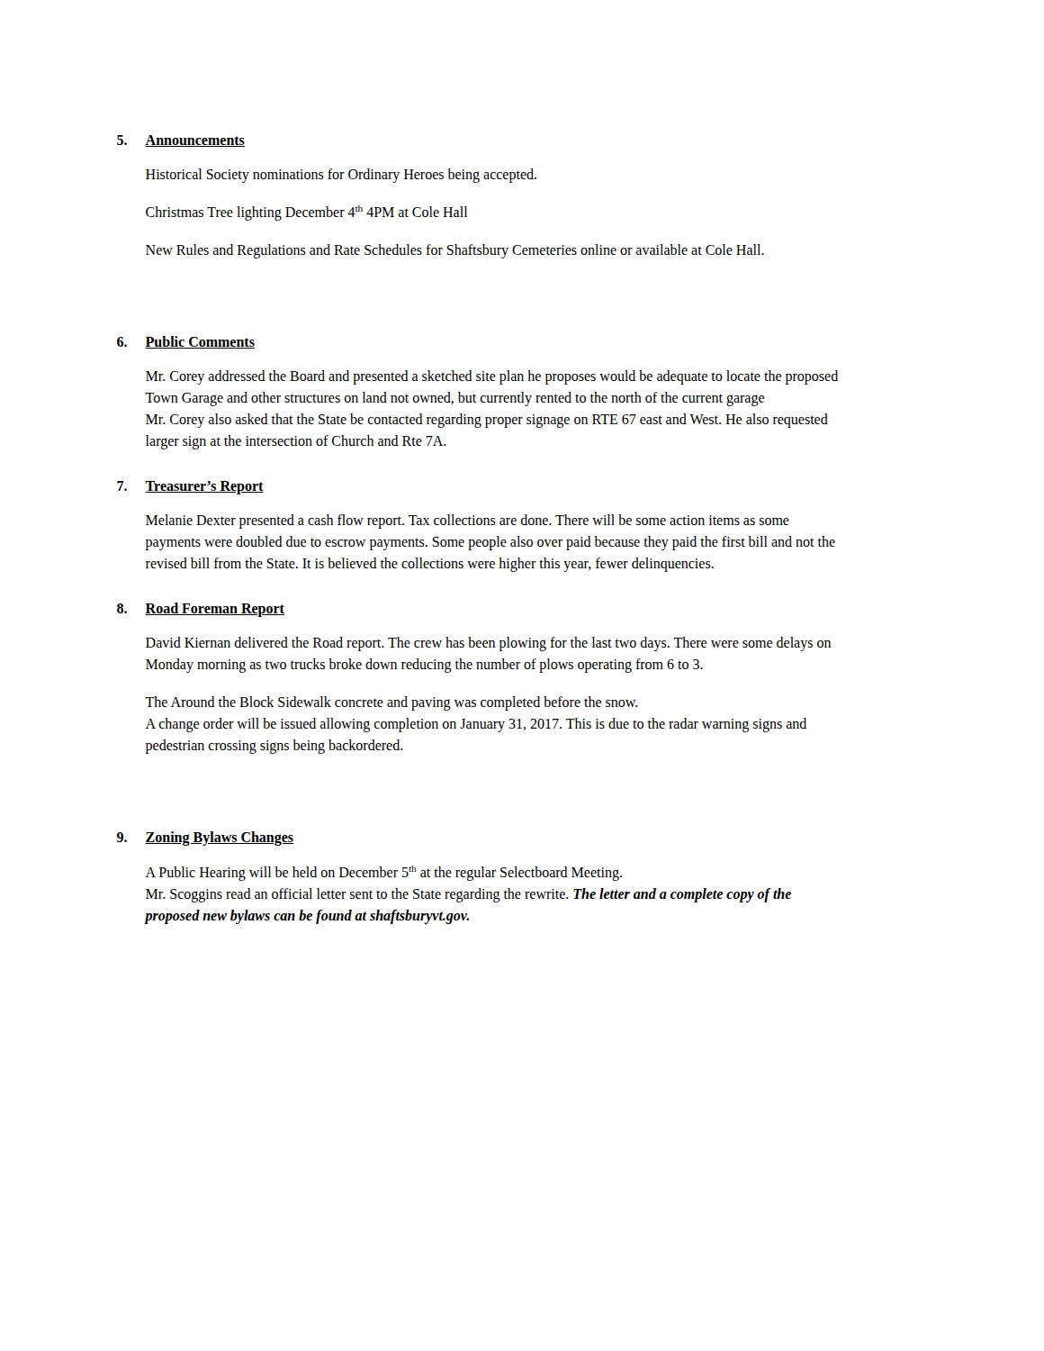Announcements
Historical Society nominations for Ordinary Heroes being accepted.
Christmas Tree lighting December 4th 4PM at Cole Hall
New Rules and Regulations and Rate Schedules for Shaftsbury Cemeteries online or available at Cole Hall.
Public Comments
Mr. Corey addressed the Board and presented a sketched site plan he proposes would be adequate to locate the proposed Town Garage and other structures on land not owned, but currently rented to the north of the current garage
Mr. Corey also asked that the State be contacted regarding proper signage on RTE 67 east and West. He also requested larger sign at the intersection of Church and Rte 7A.
Treasurer’s Report
Melanie Dexter presented a cash flow report. Tax collections are done. There will be some action items as some payments were doubled due to escrow payments. Some people also over paid because they paid the first bill and not the revised bill from the State. It is believed the collections were higher this year, fewer delinquencies.
Road Foreman Report
David Kiernan delivered the Road report. The crew has been plowing for the last two days. There were some delays on Monday morning as two trucks broke down reducing the number of plows operating from 6 to 3.
The Around the Block Sidewalk concrete and paving was completed before the snow.
A change order will be issued allowing completion on January 31, 2017. This is due to the radar warning signs and pedestrian crossing signs being backordered.
Zoning Bylaws Changes
A Public Hearing will be held on December 5th at the regular Selectboard Meeting.
Mr. Scoggins read an official letter sent to the State regarding the rewrite. The letter and a complete copy of the proposed new bylaws can be found at shaftsburyvt.gov.